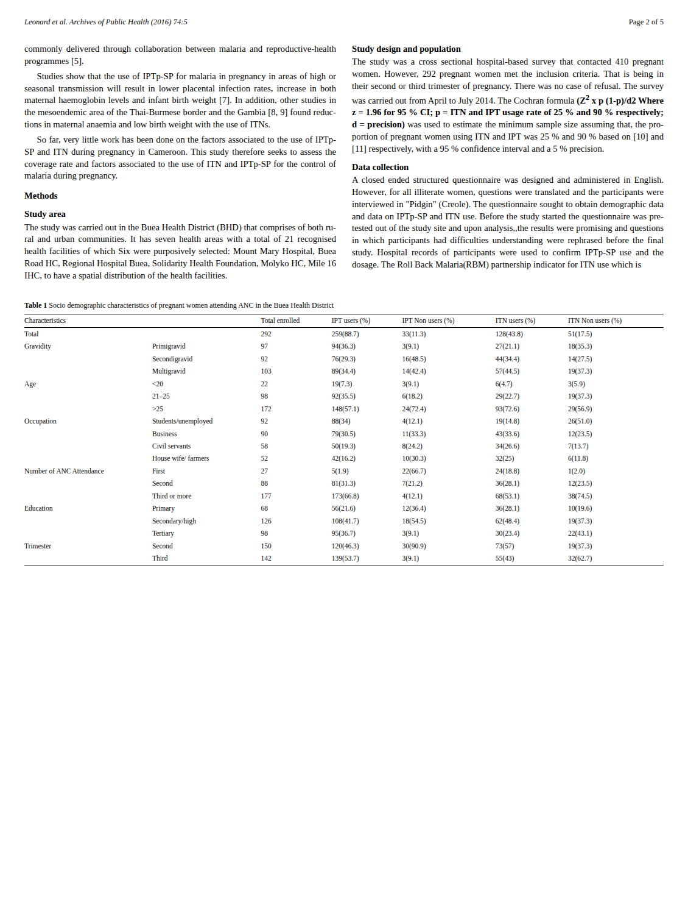Leonard et al. Archives of Public Health (2016) 74:5
Page 2 of 5
commonly delivered through collaboration between malaria and reproductive-health programmes [5].
Studies show that the use of IPTp-SP for malaria in pregnancy in areas of high or seasonal transmission will result in lower placental infection rates, increase in both maternal haemoglobin levels and infant birth weight [7]. In addition, other studies in the mesoendemic area of the Thai-Burmese border and the Gambia [8, 9] found reductions in maternal anaemia and low birth weight with the use of ITNs.
So far, very little work has been done on the factors associated to the use of IPTp-SP and ITN during pregnancy in Cameroon. This study therefore seeks to assess the coverage rate and factors associated to the use of ITN and IPTp-SP for the control of malaria during pregnancy.
Methods
Study area
The study was carried out in the Buea Health District (BHD) that comprises of both rural and urban communities. It has seven health areas with a total of 21 recognised health facilities of which Six were purposively selected: Mount Mary Hospital, Buea Road HC, Regional Hospital Buea, Solidarity Health Foundation, Molyko HC, Mile 16 IHC, to have a spatial distribution of the health facilities.
Study design and population
The study was a cross sectional hospital-based survey that contacted 410 pregnant women. However, 292 pregnant women met the inclusion criteria. That is being in their second or third trimester of pregnancy. There was no case of refusal. The survey was carried out from April to July 2014. The Cochran formula (Z2 x p (1-p)/d2 Where z = 1.96 for 95 % CI; p = ITN and IPT usage rate of 25 % and 90 % respectively; d = precision) was used to estimate the minimum sample size assuming that, the proportion of pregnant women using ITN and IPT was 25 % and 90 % based on [10] and [11] respectively, with a 95 % confidence interval and a 5 % precision.
Data collection
A closed ended structured questionnaire was designed and administered in English. However, for all illiterate women, questions were translated and the participants were interviewed in "Pidgin" (Creole). The questionnaire sought to obtain demographic data and data on IPTp-SP and ITN use. Before the study started the questionnaire was pre-tested out of the study site and upon analysis,,the results were promising and questions in which participants had difficulties understanding were rephrased before the final study. Hospital records of participants were used to confirm IPTp-SP use and the dosage. The Roll Back Malaria(RBM) partnership indicator for ITN use which is
Table 1 Socio demographic characteristics of pregnant women attending ANC in the Buea Health District
| Characteristics | | Total enrolled | IPT users (%) | IPT Non users (%) | ITN users (%) | ITN Non users (%) |
| --- | --- | --- | --- | --- | --- | --- |
| Total | | 292 | 259(88.7) | 33(11.3) | 128(43.8) | 51(17.5) |
| Gravidity | Primigravid | 97 | 94(36.3) | 3(9.1) | 27(21.1) | 18(35.3) |
| | Secondigravid | 92 | 76(29.3) | 16(48.5) | 44(34.4) | 14(27.5) |
| | Multigravid | 103 | 89(34.4) | 14(42.4) | 57(44.5) | 19(37.3) |
| Age | <20 | 22 | 19(7.3) | 3(9.1) | 6(4.7) | 3(5.9) |
| | 21–25 | 98 | 92(35.5) | 6(18.2) | 29(22.7) | 19(37.3) |
| | >25 | 172 | 148(57.1) | 24(72.4) | 93(72.6) | 29(56.9) |
| Occupation | Students/unemployed | 92 | 88(34) | 4(12.1) | 19(14.8) | 26(51.0) |
| | Business | 90 | 79(30.5) | 11(33.3) | 43(33.6) | 12(23.5) |
| | Civil servants | 58 | 50(19.3) | 8(24.2) | 34(26.6) | 7(13.7) |
| | House wife/ farmers | 52 | 42(16.2) | 10(30.3) | 32(25) | 6(11.8) |
| Number of ANC Attendance | First | 27 | 5(1.9) | 22(66.7) | 24(18.8) | 1(2.0) |
| | Second | 88 | 81(31.3) | 7(21.2) | 36(28.1) | 12(23.5) |
| | Third or more | 177 | 173(66.8) | 4(12.1) | 68(53.1) | 38(74.5) |
| Education | Primary | 68 | 56(21.6) | 12(36.4) | 36(28.1) | 10(19.6) |
| | Secondary/high | 126 | 108(41.7) | 18(54.5) | 62(48.4) | 19(37.3) |
| | Tertiary | 98 | 95(36.7) | 3(9.1) | 30(23.4) | 22(43.1) |
| Trimester | Second | 150 | 120(46.3) | 30(90.9) | 73(57) | 19(37.3) |
| | Third | 142 | 139(53.7) | 3(9.1) | 55(43) | 32(62.7) |